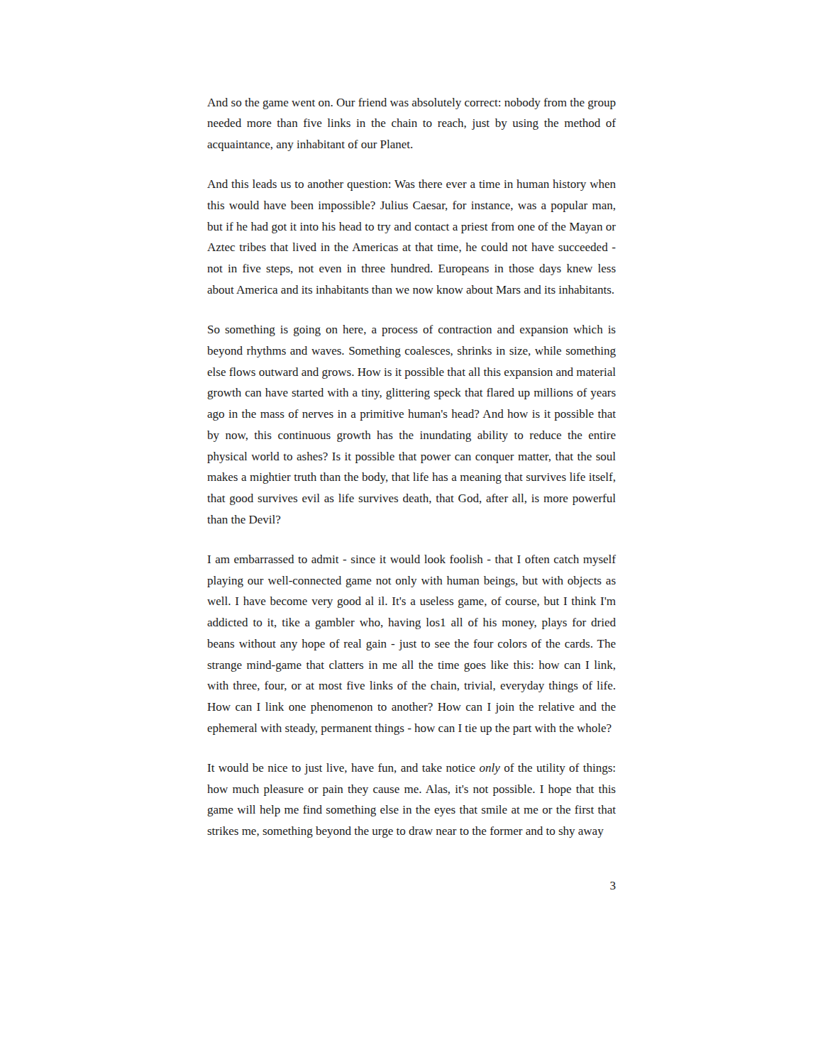And so the game went on. Our friend was absolutely correct: nobody from the group needed more than five links in the chain to reach, just by using the method of acquaintance, any inhabitant of our Planet.
And this leads us to another question: Was there ever a time in human history when this would have been impossible? Julius Caesar, for instance, was a popular man, but if he had got it into his head to try and contact a priest from one of the Mayan or Aztec tribes that lived in the Americas at that time, he could not have succeeded - not in five steps, not even in three hundred. Europeans in those days knew less about America and its inhabitants than we now know about Mars and its inhabitants.
So something is going on here, a process of contraction and expansion which is beyond rhythms and waves. Something coalesces, shrinks in size, while something else flows outward and grows. How is it possible that all this expansion and material growth can have started with a tiny, glittering speck that flared up millions of years ago in the mass of nerves in a primitive human's head? And how is it possible that by now, this continuous growth has the inundating ability to reduce the entire physical world to ashes? Is it possible that power can conquer matter, that the soul makes a mightier truth than the body, that life has a meaning that survives life itself, that good survives evil as life survives death, that God, after all, is more powerful than the Devil?
I am embarrassed to admit - since it would look foolish - that I often catch myself playing our well-connected game not only with human beings, but with objects as well. I have become very good al il. It's a useless game, of course, but I think I'm addicted to it, tike a gambler who, having los1 all of his money, plays for dried beans without any hope of real gain - just to see the four colors of the cards. The strange mind-game that clatters in me all the time goes like this: how can I link, with three, four, or at most five links of the chain, trivial, everyday things of life. How can I link one phenomenon to another? How can I join the relative and the ephemeral with steady, permanent things - how can I tie up the part with the whole?
It would be nice to just live, have fun, and take notice only of the utility of things: how much pleasure or pain they cause me. Alas, it's not possible. I hope that this game will help me find something else in the eyes that smile at me or the first that strikes me, something beyond the urge to draw near to the former and to shy away
3